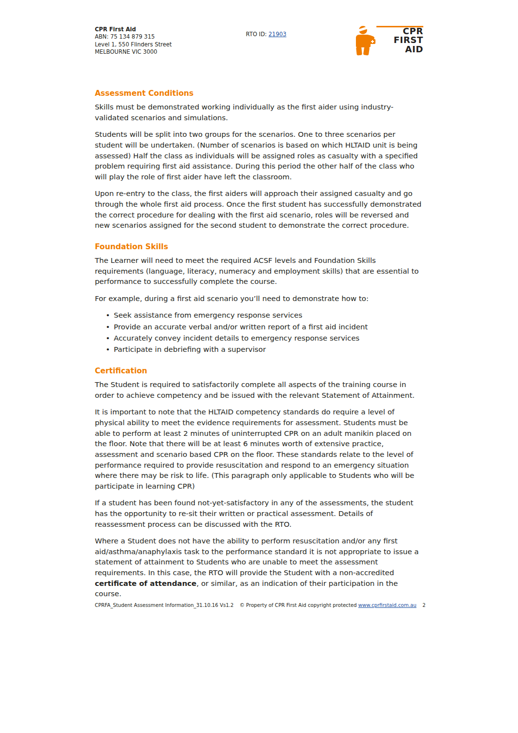CPR First Aid
ABN: 75 134 879 315
Level 1, 550 Flinders Street
MELBOURNE VIC 3000
RTO ID: 21903
CPR
FIRST
AID
Assessment Conditions
Skills must be demonstrated working individually as the first aider using industry-validated scenarios and simulations.
Students will be split into two groups for the scenarios. One to three scenarios per student will be undertaken. (Number of scenarios is based on which HLTAID unit is being assessed) Half the class as individuals will be assigned roles as casualty with a specified problem requiring first aid assistance. During this period the other half of the class who will play the role of first aider have left the classroom.
Upon re-entry to the class, the first aiders will approach their assigned casualty and go through the whole first aid process. Once the first student has successfully demonstrated the correct procedure for dealing with the first aid scenario, roles will be reversed and new scenarios assigned for the second student to demonstrate the correct procedure.
Foundation Skills
The Learner will need to meet the required ACSF levels and Foundation Skills requirements (language, literacy, numeracy and employment skills) that are essential to performance to successfully complete the course.
For example, during a first aid scenario you’ll need to demonstrate how to:
Seek assistance from emergency response services
Provide an accurate verbal and/or written report of a first aid incident
Accurately convey incident details to emergency response services
Participate in debriefing with a supervisor
Certification
The Student is required to satisfactorily complete all aspects of the training course in order to achieve competency and be issued with the relevant Statement of Attainment.
It is important to note that the HLTAID competency standards do require a level of physical ability to meet the evidence requirements for assessment. Students must be able to perform at least 2 minutes of uninterrupted CPR on an adult manikin placed on the floor. Note that there will be at least 6 minutes worth of extensive practice, assessment and scenario based CPR on the floor. These standards relate to the level of performance required to provide resuscitation and respond to an emergency situation where there may be risk to life. (This paragraph only applicable to Students who will be participate in learning CPR)
If a student has been found not-yet-satisfactory in any of the assessments, the student has the opportunity to re-sit their written or practical assessment. Details of reassessment process can be discussed with the RTO.
Where a Student does not have the ability to perform resuscitation and/or any first aid/asthma/anaphylaxis task to the performance standard it is not appropriate to issue a statement of attainment to Students who are unable to meet the assessment requirements. In this case, the RTO will provide the Student with a non-accredited certificate of attendance, or similar, as an indication of their participation in the course.
CPRFA_Student Assessment Information_31.10.16 Vs1.2 © Property of CPR First Aid copyright protected www.cprfirstaid.com.au 2